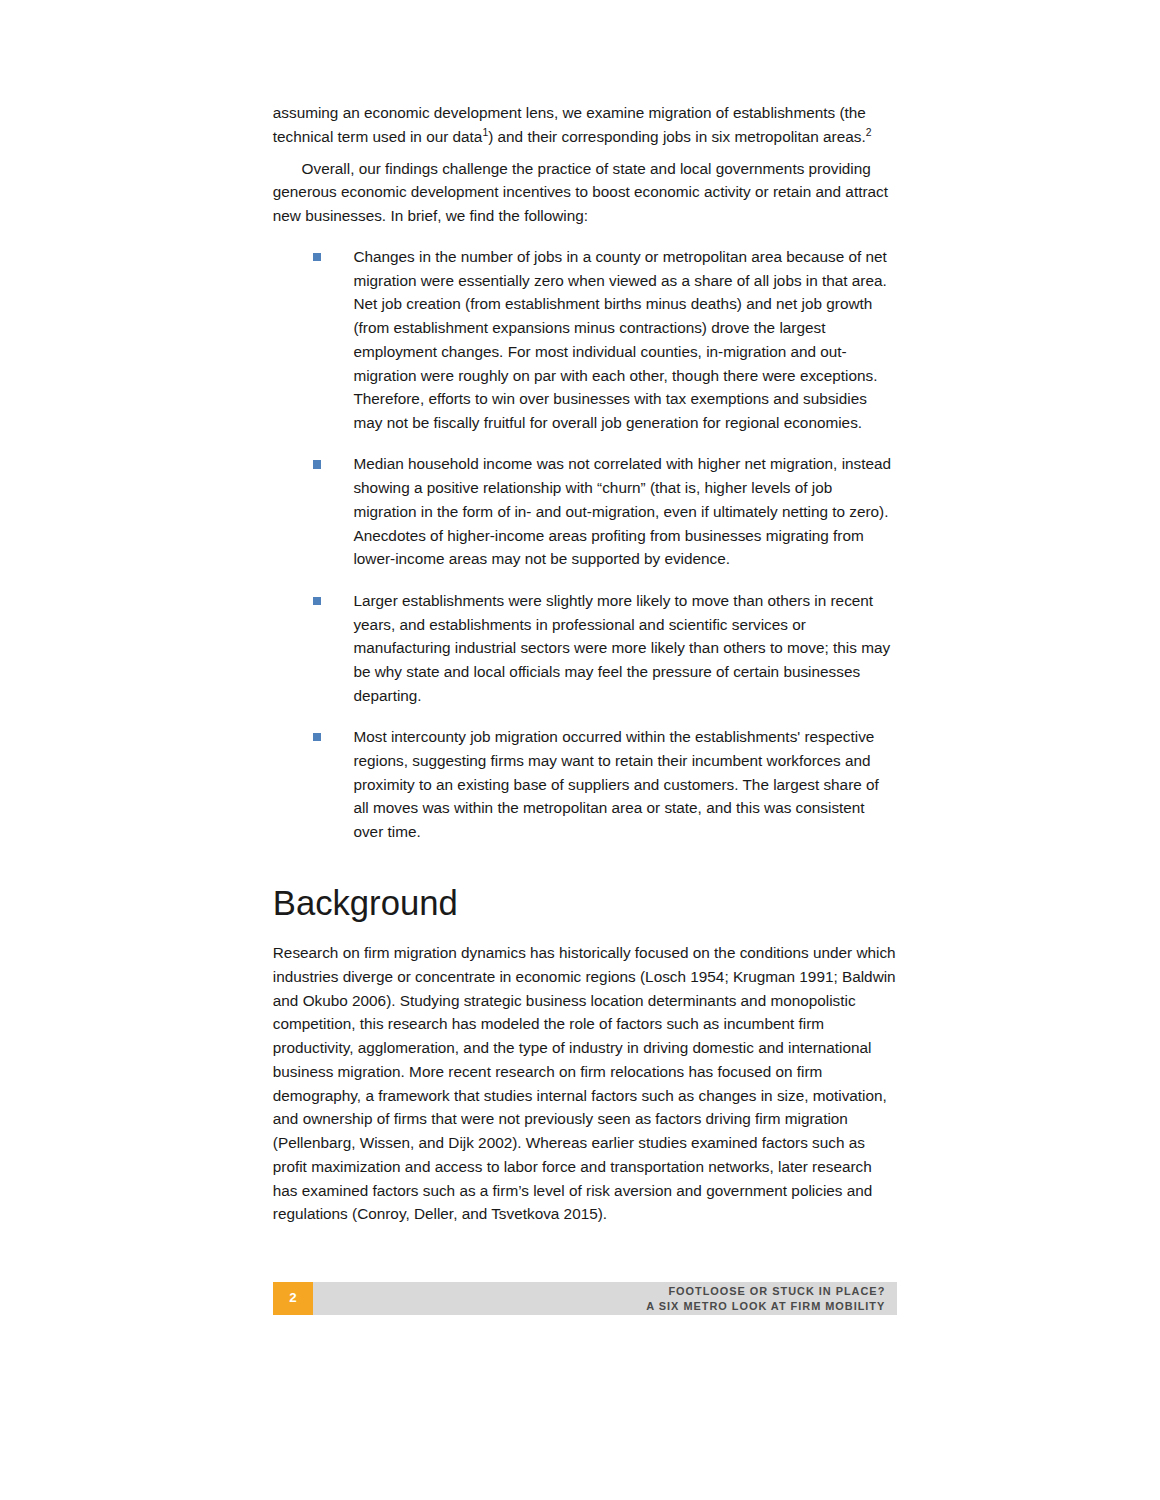assuming an economic development lens, we examine migration of establishments (the technical term used in our data1) and their corresponding jobs in six metropolitan areas.2
Overall, our findings challenge the practice of state and local governments providing generous economic development incentives to boost economic activity or retain and attract new businesses. In brief, we find the following:
Changes in the number of jobs in a county or metropolitan area because of net migration were essentially zero when viewed as a share of all jobs in that area. Net job creation (from establishment births minus deaths) and net job growth (from establishment expansions minus contractions) drove the largest employment changes. For most individual counties, in-migration and out-migration were roughly on par with each other, though there were exceptions. Therefore, efforts to win over businesses with tax exemptions and subsidies may not be fiscally fruitful for overall job generation for regional economies.
Median household income was not correlated with higher net migration, instead showing a positive relationship with “churn” (that is, higher levels of job migration in the form of in- and out-migration, even if ultimately netting to zero). Anecdotes of higher-income areas profiting from businesses migrating from lower-income areas may not be supported by evidence.
Larger establishments were slightly more likely to move than others in recent years, and establishments in professional and scientific services or manufacturing industrial sectors were more likely than others to move; this may be why state and local officials may feel the pressure of certain businesses departing.
Most intercounty job migration occurred within the establishments' respective regions, suggesting firms may want to retain their incumbent workforces and proximity to an existing base of suppliers and customers. The largest share of all moves was within the metropolitan area or state, and this was consistent over time.
Background
Research on firm migration dynamics has historically focused on the conditions under which industries diverge or concentrate in economic regions (Losch 1954; Krugman 1991; Baldwin and Okubo 2006). Studying strategic business location determinants and monopolistic competition, this research has modeled the role of factors such as incumbent firm productivity, agglomeration, and the type of industry in driving domestic and international business migration. More recent research on firm relocations has focused on firm demography, a framework that studies internal factors such as changes in size, motivation, and ownership of firms that were not previously seen as factors driving firm migration (Pellenbarg, Wissen, and Dijk 2002). Whereas earlier studies examined factors such as profit maximization and access to labor force and transportation networks, later research has examined factors such as a firm’s level of risk aversion and government policies and regulations (Conroy, Deller, and Tsvetkova 2015).
2
FOOTLOOSE OR STUCK IN PLACE? A SIX METRO LOOK AT FIRM MOBILITY